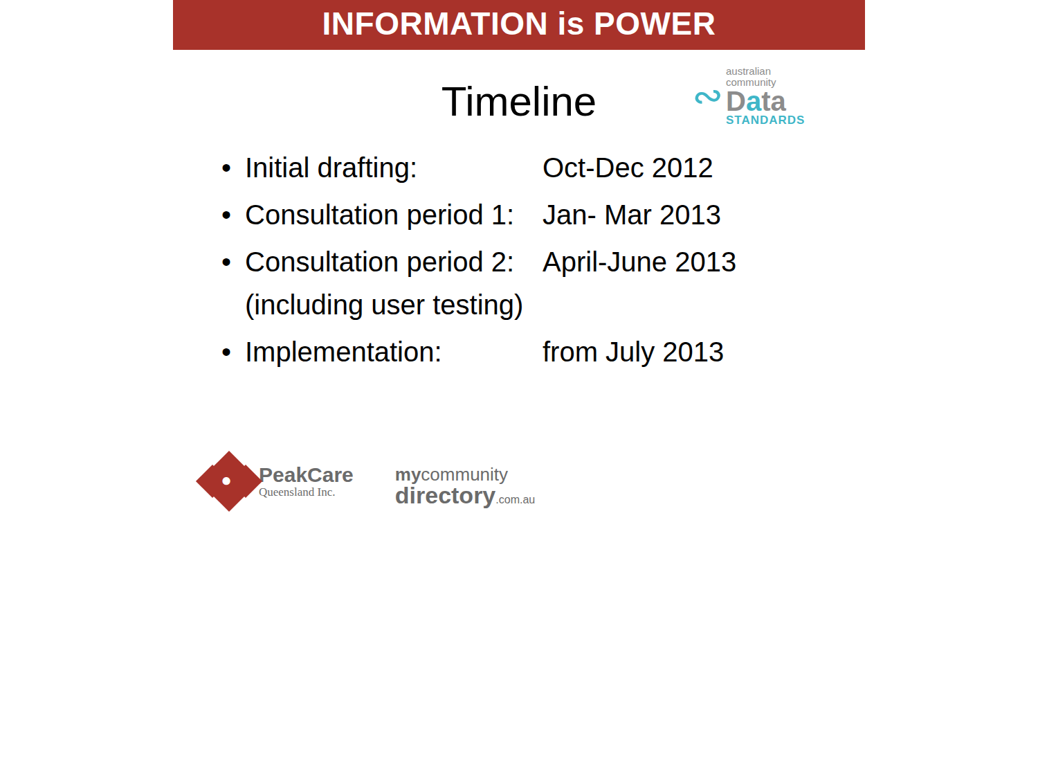INFORMATION is POWER
∾ australian community Data STANDARDS
Timeline
Initial drafting: Oct-Dec 2012
Consultation period 1: Jan- Mar 2013
Consultation period 2: April-June 2013 (including user testing)
Implementation: from July 2013
●
PeakCare
Queensland Inc.
mycommunity
directory.com.au